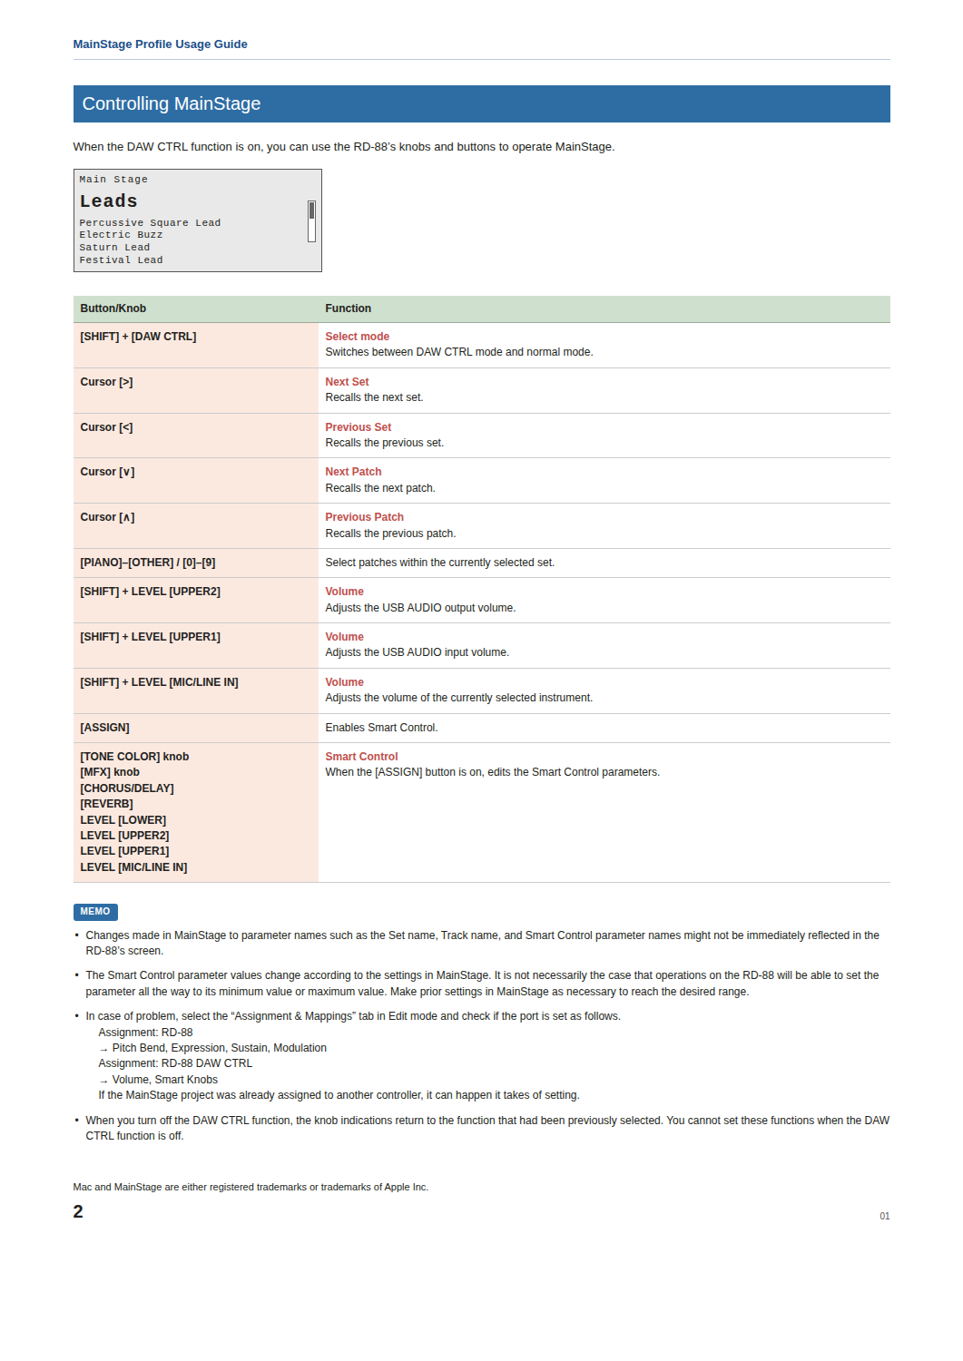MainStage Profile Usage Guide
Controlling MainStage
When the DAW CTRL function is on, you can use the RD-88’s knobs and buttons to operate MainStage.
Main Stage
Leads
Percussive Square Lead
Electric Buzz
Saturn Lead
Festival Lead
| Button/Knob | Function |
| --- | --- |
| [SHIFT] + [DAW CTRL] | Select mode Switches between DAW CTRL mode and normal mode. |
| Cursor [>] | Next Set Recalls the next set. |
| Cursor [<] | Previous Set Recalls the previous set. |
| Cursor [∨] | Next Patch Recalls the next patch. |
| Cursor [∧] | Previous Patch Recalls the previous patch. |
| [PIANO]–[OTHER] / [0]–[9] | Select patches within the currently selected set. |
| [SHIFT] + LEVEL [UPPER2] | Volume Adjusts the USB AUDIO output volume. |
| [SHIFT] + LEVEL [UPPER1] | Volume Adjusts the USB AUDIO input volume. |
| [SHIFT] + LEVEL [MIC/LINE IN] | Volume Adjusts the volume of the currently selected instrument. |
| [ASSIGN] | Enables Smart Control. |
| [TONE COLOR] knob [MFX] knob [CHORUS/DELAY] [REVERB] LEVEL [LOWER] LEVEL [UPPER2] LEVEL [UPPER1] LEVEL [MIC/LINE IN] | Smart Control When the [ASSIGN] button is on, edits the Smart Control parameters. |
MEMO
Changes made in MainStage to parameter names such as the Set name, Track name, and Smart Control parameter names might not be immediately reflected in the RD-88’s screen.
The Smart Control parameter values change according to the settings in MainStage. It is not necessarily the case that operations on the RD-88 will be able to set the parameter all the way to its minimum value or maximum value. Make prior settings in MainStage as necessary to reach the desired range.
In case of problem, select the “Assignment & Mappings” tab in Edit mode and check if the port is set as follows.
Assignment: RD-88
→ Pitch Bend, Expression, Sustain, Modulation
Assignment: RD-88 DAW CTRL
→ Volume, Smart Knobs
If the MainStage project was already assigned to another controller, it can happen it takes of setting.
When you turn off the DAW CTRL function, the knob indications return to the function that had been previously selected. You cannot set these functions when the DAW CTRL function is off.
Mac and MainStage are either registered trademarks or trademarks of Apple Inc.
2
01